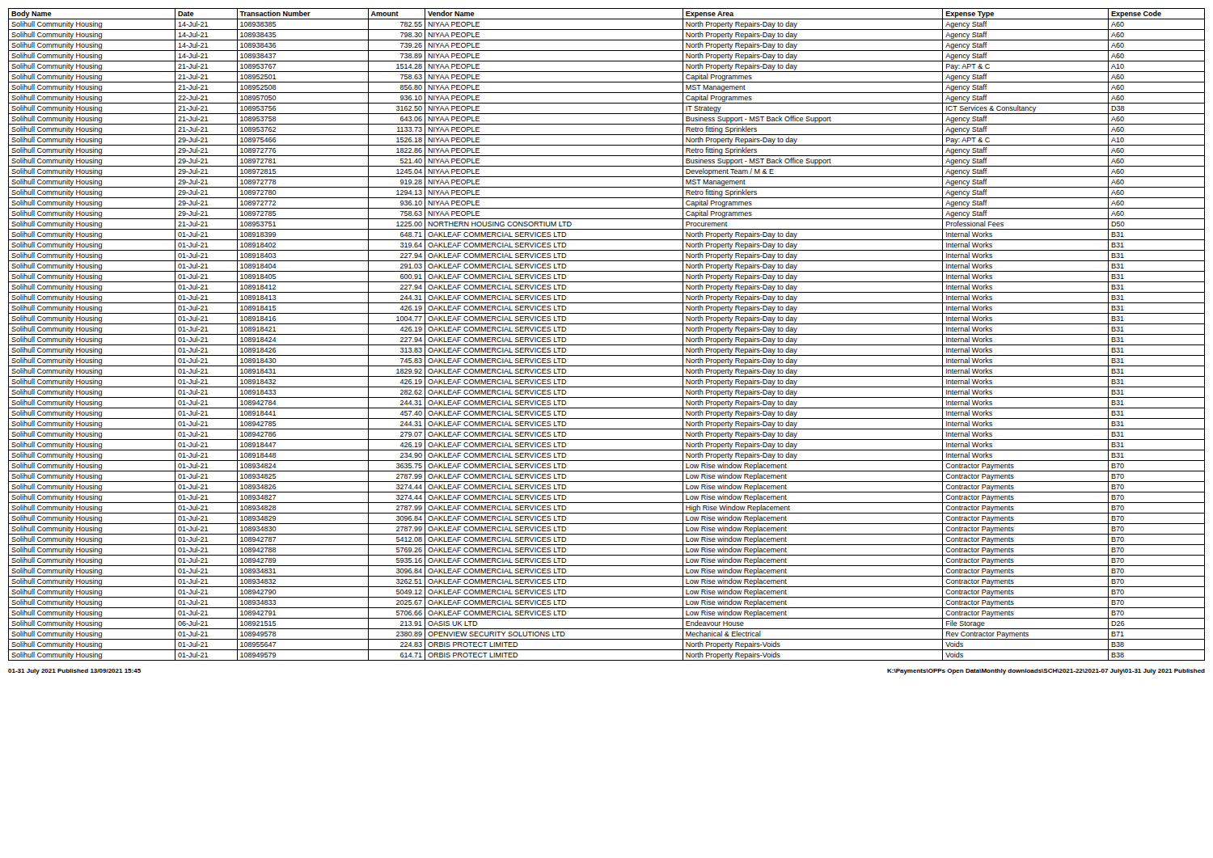| Body Name | Date | Transaction Number | Amount | Vendor Name | Expense Area | Expense Type | Expense Code |
| --- | --- | --- | --- | --- | --- | --- | --- |
| Solihull Community Housing | 14-Jul-21 | 108938385 | 782.55 | NIYAA PEOPLE | North Property Repairs-Day to day | Agency Staff | A60 |
| Solihull Community Housing | 14-Jul-21 | 108938435 | 798.30 | NIYAA PEOPLE | North Property Repairs-Day to day | Agency Staff | A60 |
| Solihull Community Housing | 14-Jul-21 | 108938436 | 739.26 | NIYAA PEOPLE | North Property Repairs-Day to day | Agency Staff | A60 |
| Solihull Community Housing | 14-Jul-21 | 108938437 | 738.89 | NIYAA PEOPLE | North Property Repairs-Day to day | Agency Staff | A60 |
| Solihull Community Housing | 21-Jul-21 | 108953767 | 1514.28 | NIYAA PEOPLE | North Property Repairs-Day to day | Pay: APT & C | A10 |
| Solihull Community Housing | 21-Jul-21 | 108952501 | 758.63 | NIYAA PEOPLE | Capital Programmes | Agency Staff | A60 |
| Solihull Community Housing | 21-Jul-21 | 108952508 | 856.80 | NIYAA PEOPLE | MST Management | Agency Staff | A60 |
| Solihull Community Housing | 22-Jul-21 | 108957050 | 936.10 | NIYAA PEOPLE | Capital Programmes | Agency Staff | A60 |
| Solihull Community Housing | 21-Jul-21 | 108953756 | 3162.50 | NIYAA PEOPLE | IT Strategy | ICT Services & Consultancy | D38 |
| Solihull Community Housing | 21-Jul-21 | 108953758 | 643.06 | NIYAA PEOPLE | Business Support - MST Back Office Support | Agency Staff | A60 |
| Solihull Community Housing | 21-Jul-21 | 108953762 | 1133.73 | NIYAA PEOPLE | Retro fitting Sprinklers | Agency Staff | A60 |
| Solihull Community Housing | 29-Jul-21 | 108975466 | 1526.18 | NIYAA PEOPLE | North Property Repairs-Day to day | Pay: APT & C | A10 |
| Solihull Community Housing | 29-Jul-21 | 108972776 | 1822.86 | NIYAA PEOPLE | Retro fitting Sprinklers | Agency Staff | A60 |
| Solihull Community Housing | 29-Jul-21 | 108972781 | 521.40 | NIYAA PEOPLE | Business Support - MST Back Office Support | Agency Staff | A60 |
| Solihull Community Housing | 29-Jul-21 | 108972815 | 1245.04 | NIYAA PEOPLE | Development Team / M & E | Agency Staff | A60 |
| Solihull Community Housing | 29-Jul-21 | 108972778 | 919.28 | NIYAA PEOPLE | MST Management | Agency Staff | A60 |
| Solihull Community Housing | 29-Jul-21 | 108972780 | 1294.13 | NIYAA PEOPLE | Retro fitting Sprinklers | Agency Staff | A60 |
| Solihull Community Housing | 29-Jul-21 | 108972772 | 936.10 | NIYAA PEOPLE | Capital Programmes | Agency Staff | A60 |
| Solihull Community Housing | 29-Jul-21 | 108972785 | 758.63 | NIYAA PEOPLE | Capital Programmes | Agency Staff | A60 |
| Solihull Community Housing | 21-Jul-21 | 108953751 | 1225.00 | NORTHERN HOUSING CONSORTIUM LTD | Procurement | Professional Fees | D50 |
| Solihull Community Housing | 01-Jul-21 | 108918399 | 648.71 | OAKLEAF COMMERCIAL SERVICES LTD | North Property Repairs-Day to day | Internal Works | B31 |
| Solihull Community Housing | 01-Jul-21 | 108918402 | 319.64 | OAKLEAF COMMERCIAL SERVICES LTD | North Property Repairs-Day to day | Internal Works | B31 |
| Solihull Community Housing | 01-Jul-21 | 108918403 | 227.94 | OAKLEAF COMMERCIAL SERVICES LTD | North Property Repairs-Day to day | Internal Works | B31 |
| Solihull Community Housing | 01-Jul-21 | 108918404 | 291.03 | OAKLEAF COMMERCIAL SERVICES LTD | North Property Repairs-Day to day | Internal Works | B31 |
| Solihull Community Housing | 01-Jul-21 | 108918405 | 600.91 | OAKLEAF COMMERCIAL SERVICES LTD | North Property Repairs-Day to day | Internal Works | B31 |
| Solihull Community Housing | 01-Jul-21 | 108918412 | 227.94 | OAKLEAF COMMERCIAL SERVICES LTD | North Property Repairs-Day to day | Internal Works | B31 |
| Solihull Community Housing | 01-Jul-21 | 108918413 | 244.31 | OAKLEAF COMMERCIAL SERVICES LTD | North Property Repairs-Day to day | Internal Works | B31 |
| Solihull Community Housing | 01-Jul-21 | 108918415 | 426.19 | OAKLEAF COMMERCIAL SERVICES LTD | North Property Repairs-Day to day | Internal Works | B31 |
| Solihull Community Housing | 01-Jul-21 | 108918416 | 1004.77 | OAKLEAF COMMERCIAL SERVICES LTD | North Property Repairs-Day to day | Internal Works | B31 |
| Solihull Community Housing | 01-Jul-21 | 108918421 | 426.19 | OAKLEAF COMMERCIAL SERVICES LTD | North Property Repairs-Day to day | Internal Works | B31 |
| Solihull Community Housing | 01-Jul-21 | 108918424 | 227.94 | OAKLEAF COMMERCIAL SERVICES LTD | North Property Repairs-Day to day | Internal Works | B31 |
| Solihull Community Housing | 01-Jul-21 | 108918426 | 313.83 | OAKLEAF COMMERCIAL SERVICES LTD | North Property Repairs-Day to day | Internal Works | B31 |
| Solihull Community Housing | 01-Jul-21 | 108918430 | 745.83 | OAKLEAF COMMERCIAL SERVICES LTD | North Property Repairs-Day to day | Internal Works | B31 |
| Solihull Community Housing | 01-Jul-21 | 108918431 | 1829.92 | OAKLEAF COMMERCIAL SERVICES LTD | North Property Repairs-Day to day | Internal Works | B31 |
| Solihull Community Housing | 01-Jul-21 | 108918432 | 426.19 | OAKLEAF COMMERCIAL SERVICES LTD | North Property Repairs-Day to day | Internal Works | B31 |
| Solihull Community Housing | 01-Jul-21 | 108918433 | 282.62 | OAKLEAF COMMERCIAL SERVICES LTD | North Property Repairs-Day to day | Internal Works | B31 |
| Solihull Community Housing | 01-Jul-21 | 108942784 | 244.31 | OAKLEAF COMMERCIAL SERVICES LTD | North Property Repairs-Day to day | Internal Works | B31 |
| Solihull Community Housing | 01-Jul-21 | 108918441 | 457.40 | OAKLEAF COMMERCIAL SERVICES LTD | North Property Repairs-Day to day | Internal Works | B31 |
| Solihull Community Housing | 01-Jul-21 | 108942785 | 244.31 | OAKLEAF COMMERCIAL SERVICES LTD | North Property Repairs-Day to day | Internal Works | B31 |
| Solihull Community Housing | 01-Jul-21 | 108942786 | 279.07 | OAKLEAF COMMERCIAL SERVICES LTD | North Property Repairs-Day to day | Internal Works | B31 |
| Solihull Community Housing | 01-Jul-21 | 108918447 | 426.19 | OAKLEAF COMMERCIAL SERVICES LTD | North Property Repairs-Day to day | Internal Works | B31 |
| Solihull Community Housing | 01-Jul-21 | 108918448 | 234.90 | OAKLEAF COMMERCIAL SERVICES LTD | North Property Repairs-Day to day | Internal Works | B31 |
| Solihull Community Housing | 01-Jul-21 | 108934824 | 3635.75 | OAKLEAF COMMERCIAL SERVICES LTD | Low Rise window Replacement | Contractor Payments | B70 |
| Solihull Community Housing | 01-Jul-21 | 108934825 | 2787.99 | OAKLEAF COMMERCIAL SERVICES LTD | Low Rise window Replacement | Contractor Payments | B70 |
| Solihull Community Housing | 01-Jul-21 | 108934826 | 3274.44 | OAKLEAF COMMERCIAL SERVICES LTD | Low Rise window Replacement | Contractor Payments | B70 |
| Solihull Community Housing | 01-Jul-21 | 108934827 | 3274.44 | OAKLEAF COMMERCIAL SERVICES LTD | Low Rise window Replacement | Contractor Payments | B70 |
| Solihull Community Housing | 01-Jul-21 | 108934828 | 2787.99 | OAKLEAF COMMERCIAL SERVICES LTD | High Rise Window Replacement | Contractor Payments | B70 |
| Solihull Community Housing | 01-Jul-21 | 108934829 | 3096.84 | OAKLEAF COMMERCIAL SERVICES LTD | Low Rise window Replacement | Contractor Payments | B70 |
| Solihull Community Housing | 01-Jul-21 | 108934830 | 2787.99 | OAKLEAF COMMERCIAL SERVICES LTD | Low Rise window Replacement | Contractor Payments | B70 |
| Solihull Community Housing | 01-Jul-21 | 108942787 | 5412.08 | OAKLEAF COMMERCIAL SERVICES LTD | Low Rise window Replacement | Contractor Payments | B70 |
| Solihull Community Housing | 01-Jul-21 | 108942788 | 5769.26 | OAKLEAF COMMERCIAL SERVICES LTD | Low Rise window Replacement | Contractor Payments | B70 |
| Solihull Community Housing | 01-Jul-21 | 108942789 | 5935.16 | OAKLEAF COMMERCIAL SERVICES LTD | Low Rise window Replacement | Contractor Payments | B70 |
| Solihull Community Housing | 01-Jul-21 | 108934831 | 3096.84 | OAKLEAF COMMERCIAL SERVICES LTD | Low Rise window Replacement | Contractor Payments | B70 |
| Solihull Community Housing | 01-Jul-21 | 108934832 | 3262.51 | OAKLEAF COMMERCIAL SERVICES LTD | Low Rise window Replacement | Contractor Payments | B70 |
| Solihull Community Housing | 01-Jul-21 | 108942790 | 5049.12 | OAKLEAF COMMERCIAL SERVICES LTD | Low Rise window Replacement | Contractor Payments | B70 |
| Solihull Community Housing | 01-Jul-21 | 108934833 | 2025.67 | OAKLEAF COMMERCIAL SERVICES LTD | Low Rise window Replacement | Contractor Payments | B70 |
| Solihull Community Housing | 01-Jul-21 | 108942791 | 5706.66 | OAKLEAF COMMERCIAL SERVICES LTD | Low Rise window Replacement | Contractor Payments | B70 |
| Solihull Community Housing | 06-Jul-21 | 108921515 | 213.91 | OASIS UK LTD | Endeavour House | File Storage | D26 |
| Solihull Community Housing | 01-Jul-21 | 108949578 | 2380.89 | OPENVIEW SECURITY SOLUTIONS LTD | Mechanical & Electrical | Rev Contractor Payments | B71 |
| Solihull Community Housing | 01-Jul-21 | 108955647 | 224.83 | ORBIS PROTECT LIMITED | North Property Repairs-Voids | Voids | B38 |
| Solihull Community Housing | 01-Jul-21 | 108949579 | 614.71 | ORBIS PROTECT LIMITED | North Property Repairs-Voids | Voids | B38 |
01-31 July 2021 Published 13/09/2021 15:45 K:\Payments\OPPs Open Data\Monthly downloads\SCH\2021-22\2021-07 July\01-31 July 2021 Published